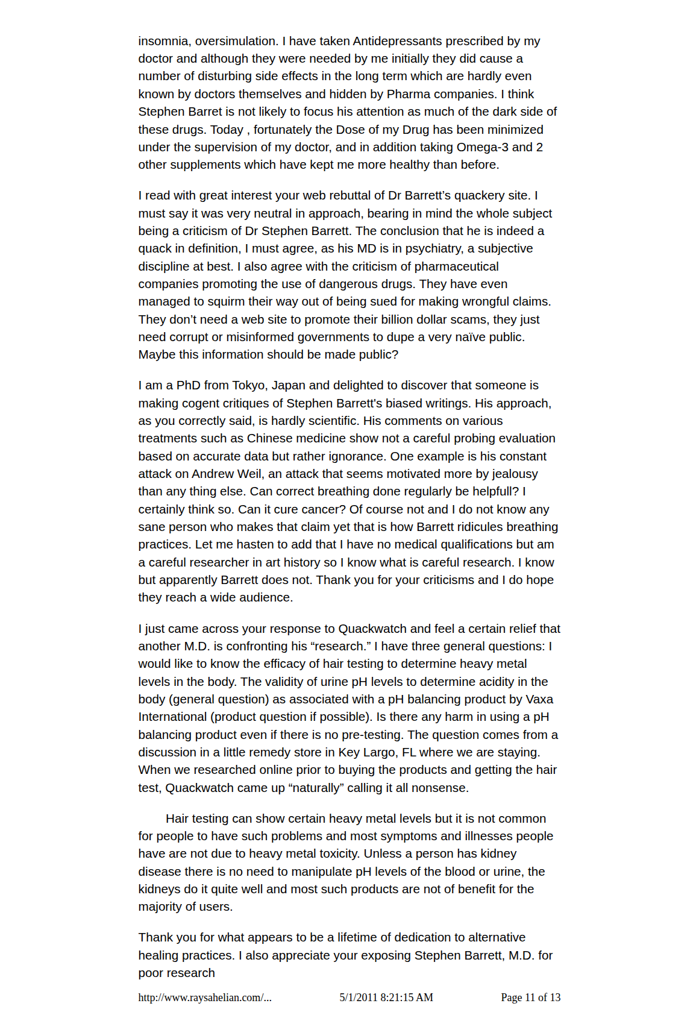insomnia, oversimulation. I have taken Antidepressants prescribed by my doctor and although they were needed by me initially they did cause a number of disturbing side effects in the long term which are hardly even known by doctors themselves and hidden by Pharma companies. I think Stephen Barret is not likely to focus his attention as much of the dark side of these drugs. Today , fortunately the Dose of my Drug has been minimized under the supervision of my doctor, and in addition taking Omega-3 and 2 other supplements which have kept me more healthy than before.
I read with great interest your web rebuttal of Dr Barrett’s quackery site. I must say it was very neutral in approach, bearing in mind the whole subject being a criticism of Dr Stephen Barrett. The conclusion that he is indeed a quack in definition, I must agree, as his MD is in psychiatry, a subjective discipline at best. I also agree with the criticism of pharmaceutical companies promoting the use of dangerous drugs. They have even managed to squirm their way out of being sued for making wrongful claims. They don’t need a web site to promote their billion dollar scams, they just need corrupt or misinformed governments to dupe a very naïve public. Maybe this information should be made public?
I am a PhD from Tokyo, Japan and delighted to discover that someone is making cogent critiques of Stephen Barrett's biased writings. His approach, as you correctly said, is hardly scientific. His comments on various treatments such as Chinese medicine show not a careful probing evaluation based on accurate data but rather ignorance. One example is his constant attack on Andrew Weil, an attack that seems motivated more by jealousy than any thing else. Can correct breathing done regularly be helpfull? I certainly think so. Can it cure cancer? Of course not and I do not know any sane person who makes that claim yet that is how Barrett ridicules breathing practices. Let me hasten to add that I have no medical qualifications but am a careful researcher in art history so I know what is careful research. I know but apparently Barrett does not. Thank you for your criticisms and I do hope they reach a wide audience.
I just came across your response to Quackwatch and feel a certain relief that another M.D. is confronting his “research.” I have three general questions: I would like to know the efficacy of hair testing to determine heavy metal levels in the body. The validity of urine pH levels to determine acidity in the body (general question) as associated with a pH balancing product by Vaxa International (product question if possible). Is there any harm in using a pH balancing product even if there is no pre-testing. The question comes from a discussion in a little remedy store in Key Largo, FL where we are staying. When we researched online prior to buying the products and getting the hair test, Quackwatch came up “naturally” calling it all nonsense.
Hair testing can show certain heavy metal levels but it is not common for people to have such problems and most symptoms and illnesses people have are not due to heavy metal toxicity. Unless a person has kidney disease there is no need to manipulate pH levels of the blood or urine, the kidneys do it quite well and most such products are not of benefit for the majority of users.
Thank you for what appears to be a lifetime of dedication to alternative healing practices. I also appreciate your exposing Stephen Barrett, M.D. for poor research
http://www.raysahelian.com/... 5/1/2011 8:21:15 AM Page 11 of 13